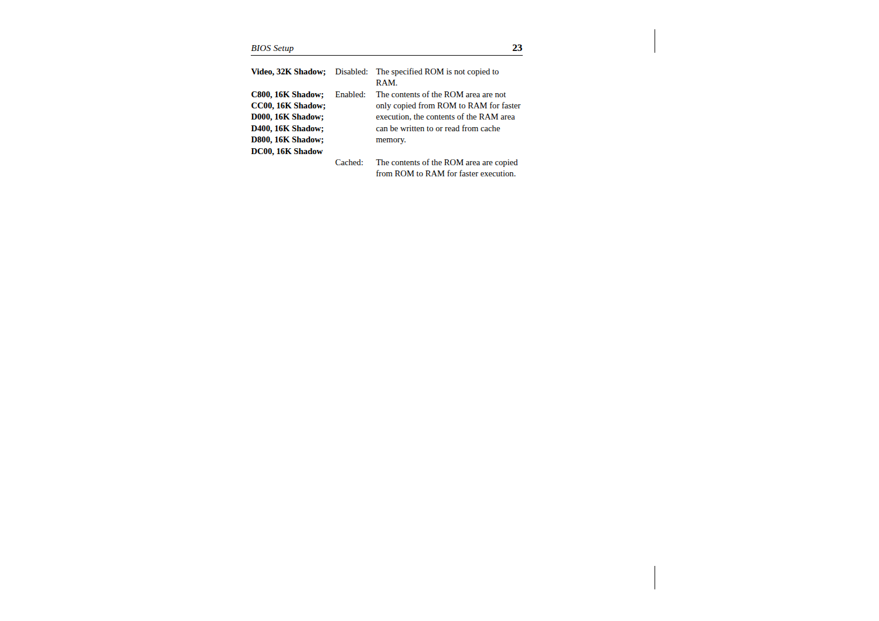BIOS Setup 23
| Video, 32K Shadow; | Disabled: | The specified ROM is not copied to RAM. |
| C800, 16K Shadow; CC00, 16K Shadow; D000, 16K Shadow; D400, 16K Shadow; D800, 16K Shadow; DC00, 16K Shadow | Enabled: | The contents of the ROM area are not only copied from ROM to RAM for faster execution, the contents of the RAM area can be written to or read from cache memory. |
| | Cached: | The contents of the ROM area are copied from ROM to RAM for faster execution. |